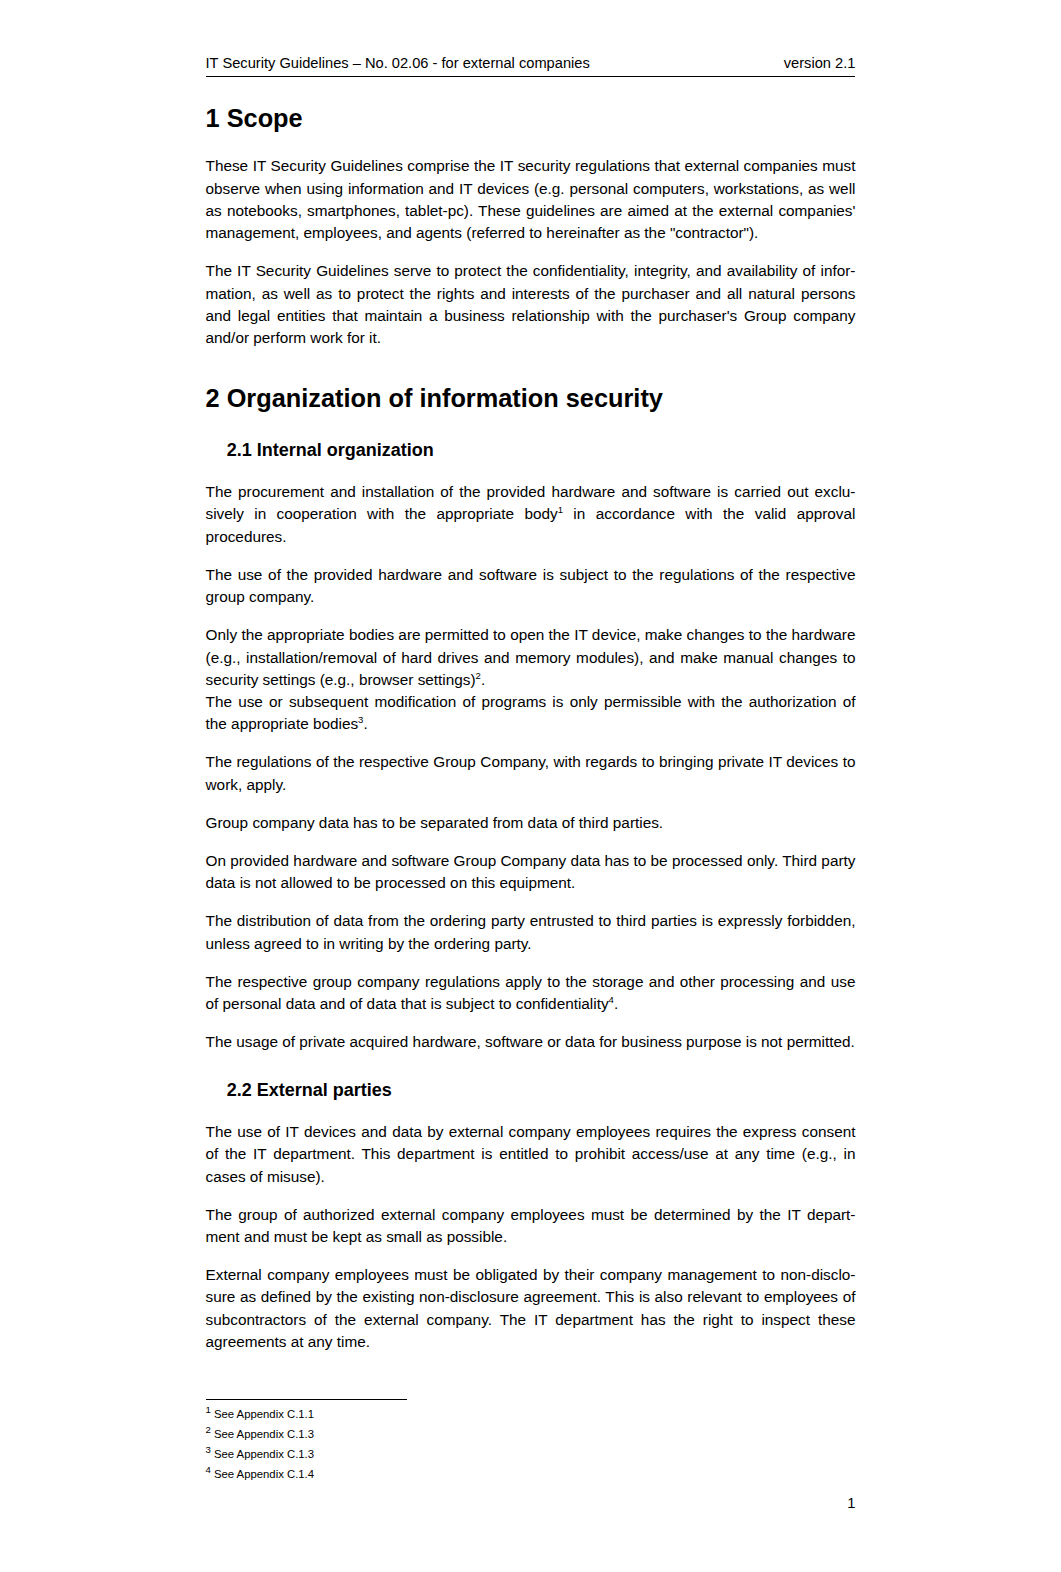IT Security Guidelines – No. 02.06 - for external companies version 2.1
1 Scope
These IT Security Guidelines comprise the IT security regulations that external companies must observe when using information and IT devices (e.g. personal computers, workstations, as well as notebooks, smartphones, tablet-pc). These guidelines are aimed at the external companies' management, employees, and agents (referred to hereinafter as the "contractor").
The IT Security Guidelines serve to protect the confidentiality, integrity, and availability of information, as well as to protect the rights and interests of the purchaser and all natural persons and legal entities that maintain a business relationship with the purchaser's Group company and/or perform work for it.
2 Organization of information security
2.1 Internal organization
The procurement and installation of the provided hardware and software is carried out exclusively in cooperation with the appropriate body1 in accordance with the valid approval procedures.
The use of the provided hardware and software is subject to the regulations of the respective group company.
Only the appropriate bodies are permitted to open the IT device, make changes to the hardware (e.g., installation/removal of hard drives and memory modules), and make manual changes to security settings (e.g., browser settings)2.
The use or subsequent modification of programs is only permissible with the authorization of the appropriate bodies3.
The regulations of the respective Group Company, with regards to bringing private IT devices to work, apply.
Group company data has to be separated from data of third parties.
On provided hardware and software Group Company data has to be processed only. Third party data is not allowed to be processed on this equipment.
The distribution of data from the ordering party entrusted to third parties is expressly forbidden, unless agreed to in writing by the ordering party.
The respective group company regulations apply to the storage and other processing and use of personal data and of data that is subject to confidentiality4.
The usage of private acquired hardware, software or data for business purpose is not permitted.
2.2 External parties
The use of IT devices and data by external company employees requires the express consent of the IT department. This department is entitled to prohibit access/use at any time (e.g., in cases of misuse).
The group of authorized external company employees must be determined by the IT department and must be kept as small as possible.
External company employees must be obligated by their company management to non-disclosure as defined by the existing non-disclosure agreement. This is also relevant to employees of subcontractors of the external company. The IT department has the right to inspect these agreements at any time.
1See Appendix C.1.1
2See Appendix C.1.3
3See Appendix C.1.3
4See Appendix C.1.4
1